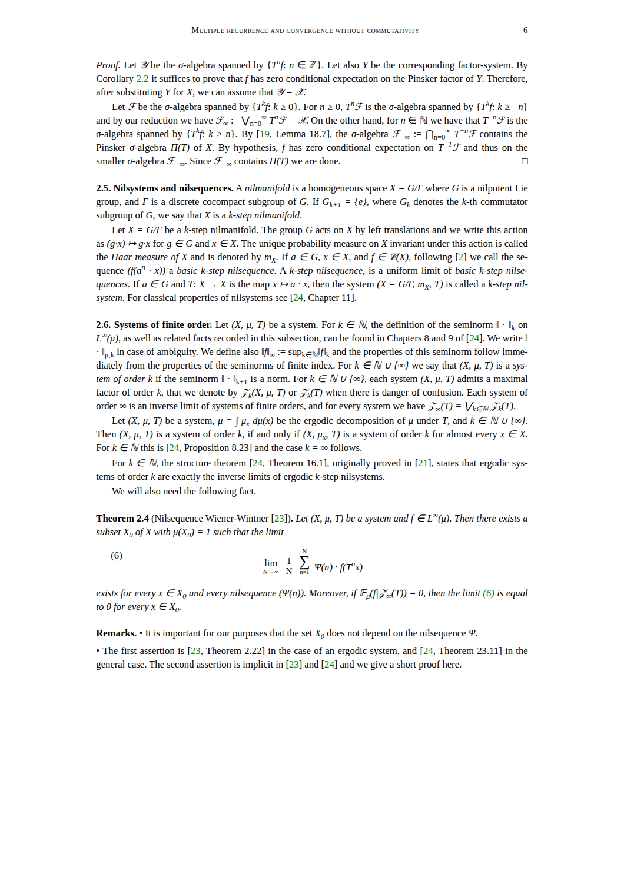Multiple recurrence and convergence without commutativity 6
Proof. Let 𝒴 be the σ-algebra spanned by {Tnf: n ∈ ℤ}. Let also Y be the corresponding factor-system. By Corollary 2.2 it suffices to prove that f has zero conditional expectation on the Pinsker factor of Y. Therefore, after substituting Y for X, we can assume that 𝒴 = 𝒳.
Let ℱ be the σ-algebra spanned by {Tkf: k ≥ 0}. For n ≥ 0, Tnℱ is the σ-algebra spanned by {Tkf: k ≥ −n} and by our reduction we have ℱ∞ := ⋁n=0∞ Tnℱ = 𝒳. On the other hand, for n ∈ ℕ we have that T−nℱ is the σ-algebra spanned by {Tkf: k ≥ n}. By [19, Lemma 18.7], the σ-algebra ℱ−∞ := ⋂n=0∞ T−nℱ contains the Pinsker σ-algebra Π(T) of X. By hypothesis, f has zero conditional expectation on T−1ℱ and thus on the smaller σ-algebra ℱ−∞. Since ℱ−∞ contains Π(T) we are done. □
2.5. Nilsystems and nilsequences. A nilmanifold is a homogeneous space X = G/Γ where G is a nilpotent Lie group, and Γ is a discrete cocompact subgroup of G. If Gk+1 = {e}, where Gk denotes the k-th commutator subgroup of G, we say that X is a k-step nilmanifold.
Let X = G/Γ be a k-step nilmanifold. The group G acts on X by left translations and we write this action as (g·x) ↦ g·x for g ∈ G and x ∈ X. The unique probability measure on X invariant under this action is called the Haar measure of X and is denoted by mX. If a ∈ G, x ∈ X, and f ∈ 𝒞(X), following [2] we call the sequence (f(an · x)) a basic k-step nilsequence. A k-step nilsequence, is a uniform limit of basic k-step nilsequences. If a ∈ G and T: X → X is the map x ↦ a · x, then the system (X = G/Γ, mX, T) is called a k-step nilsystem. For classical properties of nilsystems see [24, Chapter 11].
2.6. Systems of finite order. Let (X, μ, T) be a system. For k ∈ ℕ, the definition of the seminorm ‖ · ‖k on L∞(μ), as well as related facts recorded in this subsection, can be found in Chapters 8 and 9 of [24]. We write ‖ · ‖μ,k in case of ambiguity. We define also ‖f‖∞ := supk∈ℕ‖f‖k and the properties of this seminorm follow immediately from the properties of the seminorms of finite index. For k ∈ ℕ ∪ {∞} we say that (X, μ, T) is a system of order k if the seminorm ‖ · ‖k+1 is a norm. For k ∈ ℕ ∪ {∞}, each system (X, μ, T) admits a maximal factor of order k, that we denote by 𝒵k(X, μ, T) or 𝒵k(T) when there is danger of confusion. Each system of order ∞ is an inverse limit of systems of finite orders, and for every system we have 𝒵∞(T) = ⋁k∈ℕ 𝒵k(T).
Let (X, μ, T) be a system, μ = ∫ μx dμ(x) be the ergodic decomposition of μ under T, and k ∈ ℕ ∪ {∞}. Then (X, μ, T) is a system of order k, if and only if (X, μx, T) is a system of order k for almost every x ∈ X. For k ∈ ℕ this is [24, Proposition 8.23] and the case k = ∞ follows.
For k ∈ ℕ, the structure theorem [24, Theorem 16.1], originally proved in [21], states that ergodic systems of order k are exactly the inverse limits of ergodic k-step nilsystems.
We will also need the following fact.
Theorem 2.4 (Nilsequence Wiener-Wintner [23]). Let (X, μ, T) be a system and f ∈ L∞(μ). Then there exists a subset X0 of X with μ(X0) = 1 such that the limit
(6) lim N→∞ 1 N N∑n=1 Ψ(n) · f(Tnx)
exists for every x ∈ X0 and every nilsequence (Ψ(n)). Moreover, if 𝔼μ(f|𝒵∞(T)) = 0, then the limit (6) is equal to 0 for every x ∈ X0.
Remarks. • It is important for our purposes that the set X0 does not depend on the nilsequence Ψ.
• The first assertion is [23, Theorem 2.22] in the case of an ergodic system, and [24, Theorem 23.11] in the general case. The second assertion is implicit in [23] and [24] and we give a short proof here.